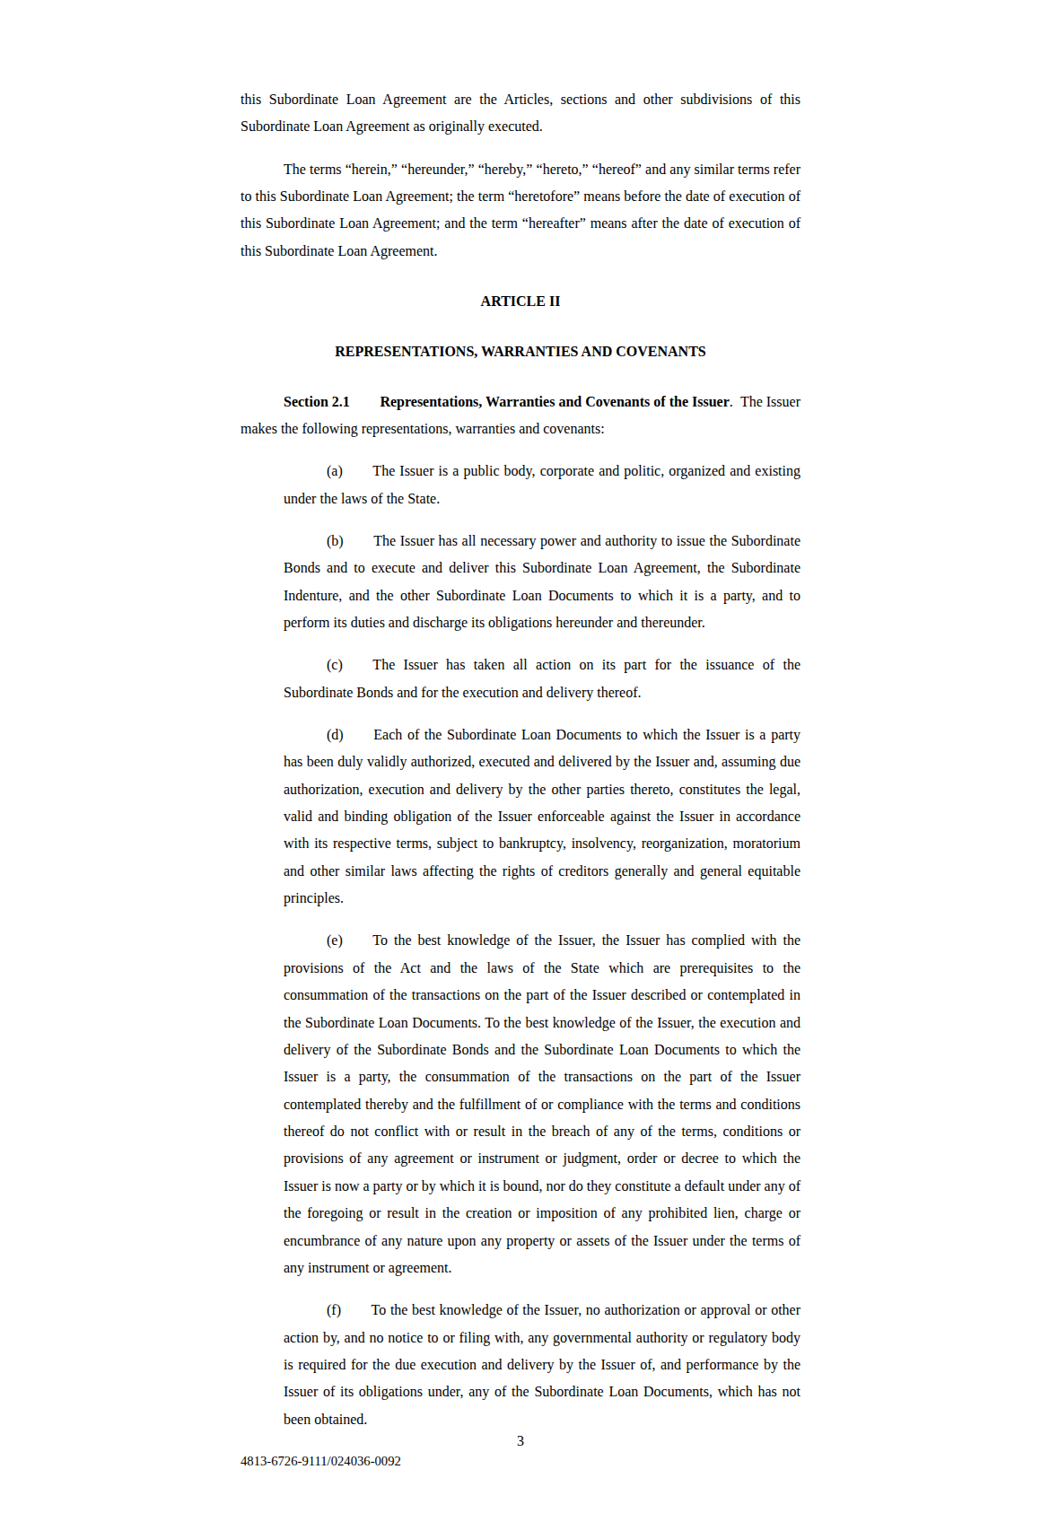this Subordinate Loan Agreement are the Articles, sections and other subdivisions of this Subordinate Loan Agreement as originally executed.
The terms “herein,” “hereunder,” “hereby,” “hereto,” “hereof” and any similar terms refer to this Subordinate Loan Agreement; the term “heretofore” means before the date of execution of this Subordinate Loan Agreement; and the term “hereafter” means after the date of execution of this Subordinate Loan Agreement.
ARTICLE II
REPRESENTATIONS, WARRANTIES AND COVENANTS
Section 2.1 Representations, Warranties and Covenants of the Issuer. The Issuer makes the following representations, warranties and covenants:
(a) The Issuer is a public body, corporate and politic, organized and existing under the laws of the State.
(b) The Issuer has all necessary power and authority to issue the Subordinate Bonds and to execute and deliver this Subordinate Loan Agreement, the Subordinate Indenture, and the other Subordinate Loan Documents to which it is a party, and to perform its duties and discharge its obligations hereunder and thereunder.
(c) The Issuer has taken all action on its part for the issuance of the Subordinate Bonds and for the execution and delivery thereof.
(d) Each of the Subordinate Loan Documents to which the Issuer is a party has been duly validly authorized, executed and delivered by the Issuer and, assuming due authorization, execution and delivery by the other parties thereto, constitutes the legal, valid and binding obligation of the Issuer enforceable against the Issuer in accordance with its respective terms, subject to bankruptcy, insolvency, reorganization, moratorium and other similar laws affecting the rights of creditors generally and general equitable principles.
(e) To the best knowledge of the Issuer, the Issuer has complied with the provisions of the Act and the laws of the State which are prerequisites to the consummation of the transactions on the part of the Issuer described or contemplated in the Subordinate Loan Documents. To the best knowledge of the Issuer, the execution and delivery of the Subordinate Bonds and the Subordinate Loan Documents to which the Issuer is a party, the consummation of the transactions on the part of the Issuer contemplated thereby and the fulfillment of or compliance with the terms and conditions thereof do not conflict with or result in the breach of any of the terms, conditions or provisions of any agreement or instrument or judgment, order or decree to which the Issuer is now a party or by which it is bound, nor do they constitute a default under any of the foregoing or result in the creation or imposition of any prohibited lien, charge or encumbrance of any nature upon any property or assets of the Issuer under the terms of any instrument or agreement.
(f) To the best knowledge of the Issuer, no authorization or approval or other action by, and no notice to or filing with, any governmental authority or regulatory body is required for the due execution and delivery by the Issuer of, and performance by the Issuer of its obligations under, any of the Subordinate Loan Documents, which has not been obtained.
3
4813-6726-9111/024036-0092